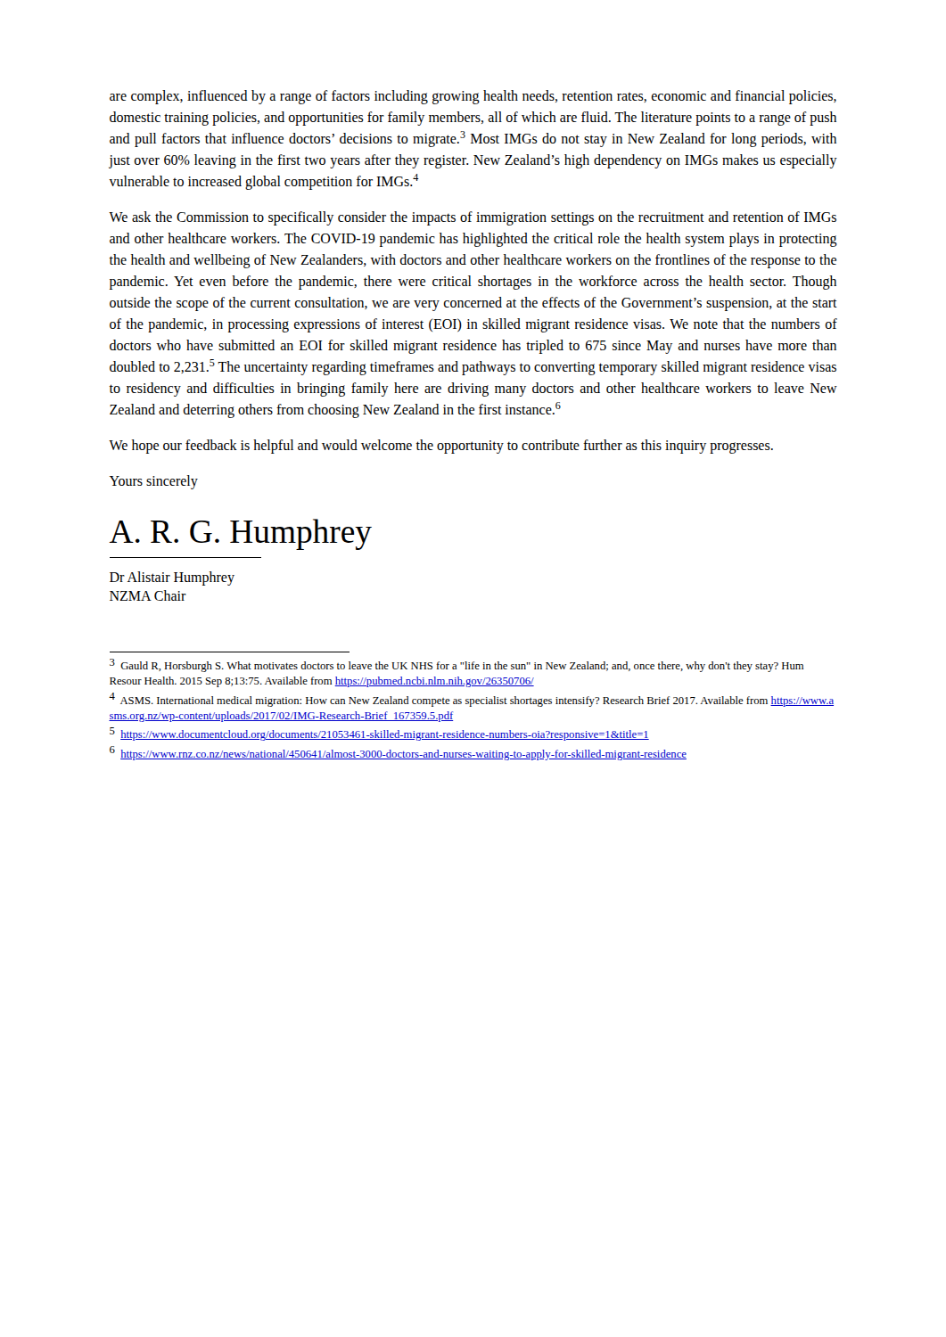are complex, influenced by a range of factors including growing health needs, retention rates, economic and financial policies, domestic training policies, and opportunities for family members, all of which are fluid. The literature points to a range of push and pull factors that influence doctors’ decisions to migrate.3 Most IMGs do not stay in New Zealand for long periods, with just over 60% leaving in the first two years after they register. New Zealand’s high dependency on IMGs makes us especially vulnerable to increased global competition for IMGs.4
We ask the Commission to specifically consider the impacts of immigration settings on the recruitment and retention of IMGs and other healthcare workers. The COVID-19 pandemic has highlighted the critical role the health system plays in protecting the health and wellbeing of New Zealanders, with doctors and other healthcare workers on the frontlines of the response to the pandemic. Yet even before the pandemic, there were critical shortages in the workforce across the health sector. Though outside the scope of the current consultation, we are very concerned at the effects of the Government’s suspension, at the start of the pandemic, in processing expressions of interest (EOI) in skilled migrant residence visas. We note that the numbers of doctors who have submitted an EOI for skilled migrant residence has tripled to 675 since May and nurses have more than doubled to 2,231.5 The uncertainty regarding timeframes and pathways to converting temporary skilled migrant residence visas to residency and difficulties in bringing family here are driving many doctors and other healthcare workers to leave New Zealand and deterring others from choosing New Zealand in the first instance.6
We hope our feedback is helpful and would welcome the opportunity to contribute further as this inquiry progresses.
Yours sincerely
A. R. G. Humphrey
Dr Alistair Humphrey
NZMA Chair
3 Gauld R, Horsburgh S. What motivates doctors to leave the UK NHS for a "life in the sun" in New Zealand; and, once there, why don't they stay? Hum Resour Health. 2015 Sep 8;13:75. Available from https://pubmed.ncbi.nlm.nih.gov/26350706/
4 ASMS. International medical migration: How can New Zealand compete as specialist shortages intensify? Research Brief 2017. Available from https://www.asms.org.nz/wp-content/uploads/2017/02/IMG-Research-Brief_167359.5.pdf
5 https://www.documentcloud.org/documents/21053461-skilled-migrant-residence-numbers-oia?responsive=1&title=1
6 https://www.rnz.co.nz/news/national/450641/almost-3000-doctors-and-nurses-waiting-to-apply-for-skilled-migrant-residence